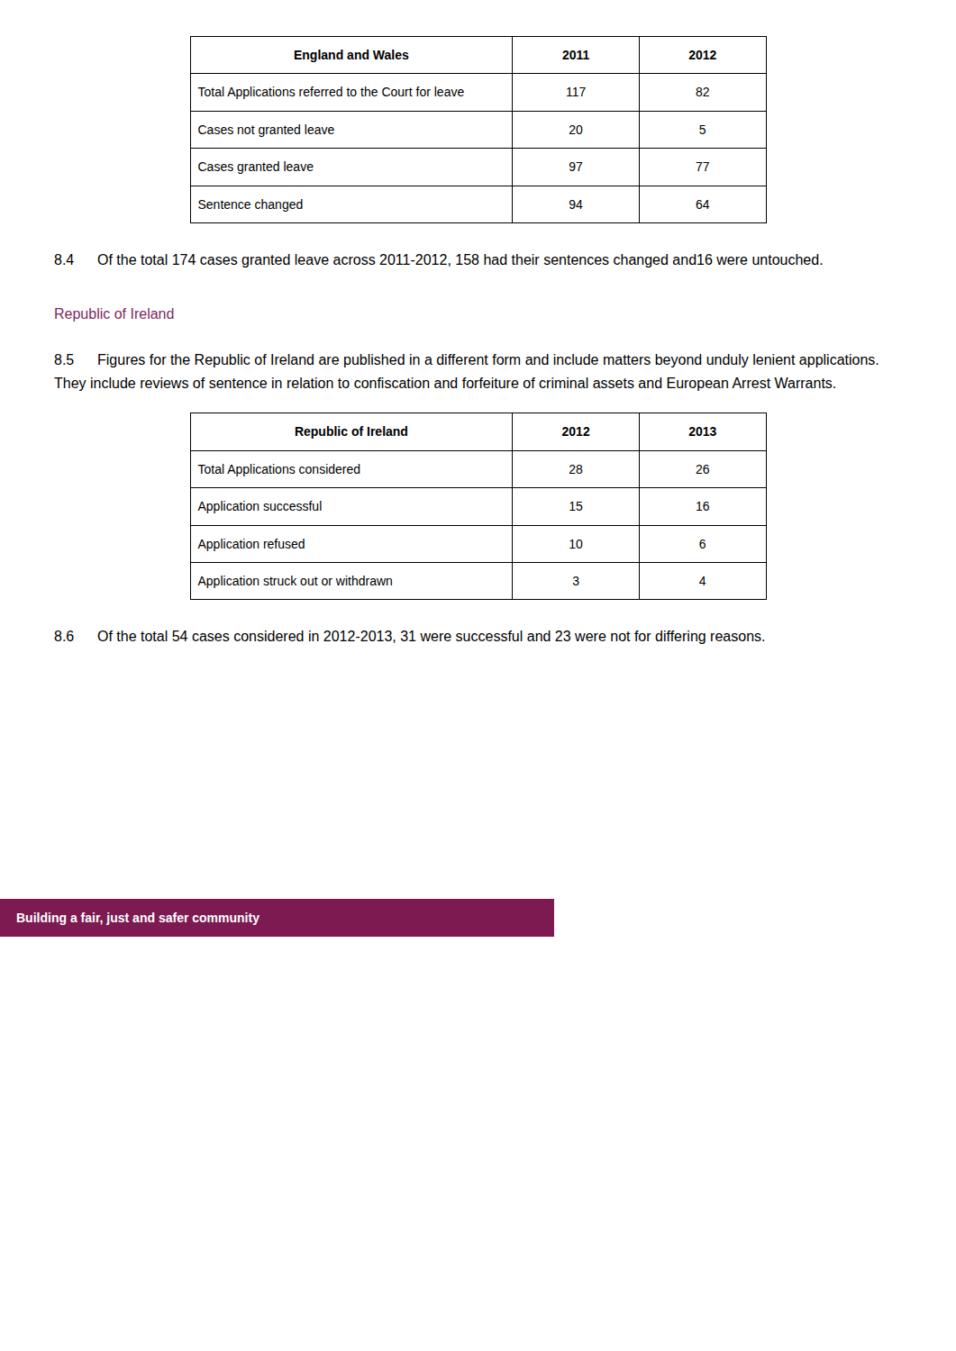| England and Wales | 2011 | 2012 |
| --- | --- | --- |
| Total Applications referred to the Court for leave | 117 | 82 |
| Cases not granted leave | 20 | 5 |
| Cases granted leave | 97 | 77 |
| Sentence changed | 94 | 64 |
8.4 Of the total 174 cases granted leave across 2011-2012, 158 had their sentences changed and16 were untouched.
Republic of Ireland
8.5 Figures for the Republic of Ireland are published in a different form and include matters beyond unduly lenient applications. They include reviews of sentence in relation to confiscation and forfeiture of criminal assets and European Arrest Warrants.
| Republic of Ireland | 2012 | 2013 |
| --- | --- | --- |
| Total Applications considered | 28 | 26 |
| Application successful | 15 | 16 |
| Application refused | 10 | 6 |
| Application struck out or withdrawn | 3 | 4 |
8.6 Of the total 54 cases considered in 2012-2013, 31 were successful and 23 were not for differing reasons.
Building a fair, just and safer community